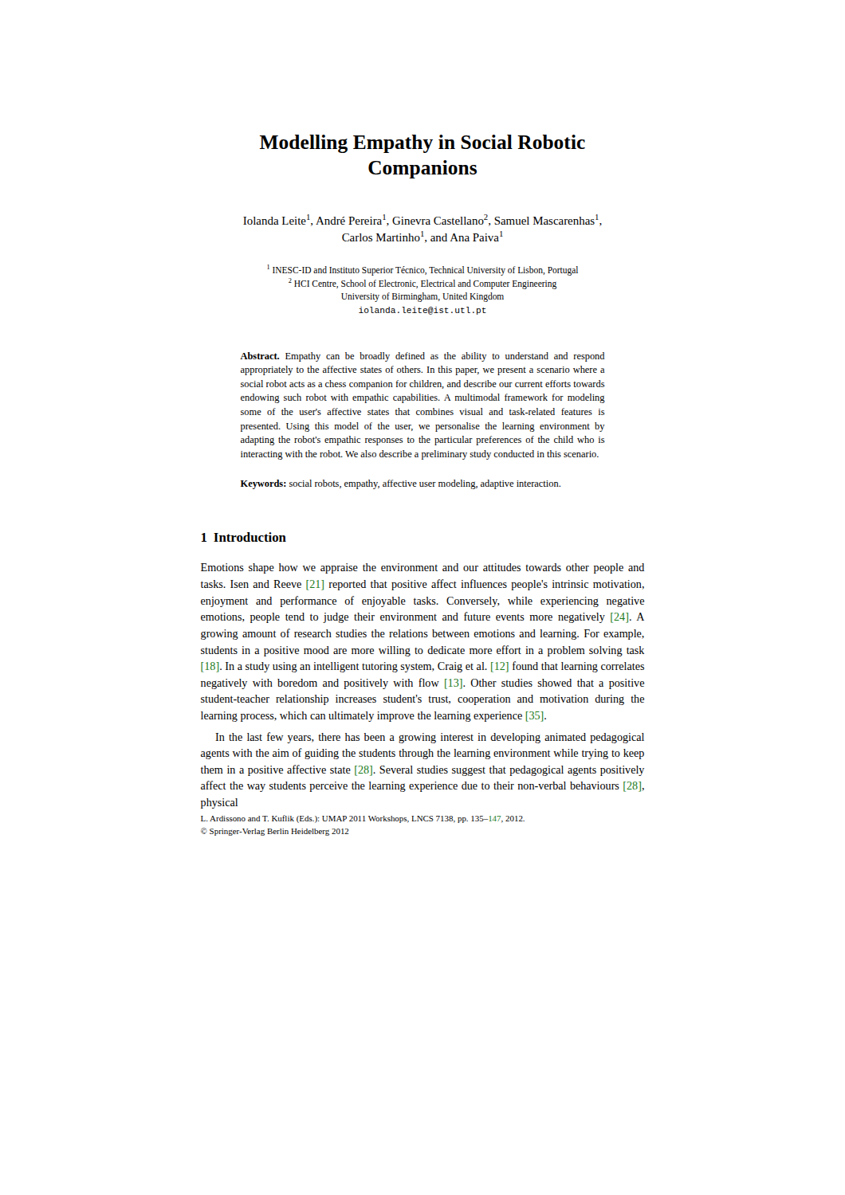Modelling Empathy in Social Robotic
Companions
Iolanda Leite1, André Pereira1, Ginevra Castellano2, Samuel Mascarenhas1,
Carlos Martinho1, and Ana Paiva1
1 INESC-ID and Instituto Superior Técnico, Technical University of Lisbon, Portugal
2 HCI Centre, School of Electronic, Electrical and Computer Engineering
University of Birmingham, United Kingdom
iolanda.leite@ist.utl.pt
Abstract. Empathy can be broadly defined as the ability to understand and respond appropriately to the affective states of others. In this paper, we present a scenario where a social robot acts as a chess companion for children, and describe our current efforts towards endowing such robot with empathic capabilities. A multimodal framework for modeling some of the user's affective states that combines visual and task-related features is presented. Using this model of the user, we personalise the learning environment by adapting the robot's empathic responses to the particular preferences of the child who is interacting with the robot. We also describe a preliminary study conducted in this scenario.
Keywords: social robots, empathy, affective user modeling, adaptive interaction.
1 Introduction
Emotions shape how we appraise the environment and our attitudes towards other people and tasks. Isen and Reeve [21] reported that positive affect influences people's intrinsic motivation, enjoyment and performance of enjoyable tasks. Conversely, while experiencing negative emotions, people tend to judge their environment and future events more negatively [24]. A growing amount of research studies the relations between emotions and learning. For example, students in a positive mood are more willing to dedicate more effort in a problem solving task [18]. In a study using an intelligent tutoring system, Craig et al. [12] found that learning correlates negatively with boredom and positively with flow [13]. Other studies showed that a positive student-teacher relationship increases student's trust, cooperation and motivation during the learning process, which can ultimately improve the learning experience [35].
In the last few years, there has been a growing interest in developing animated pedagogical agents with the aim of guiding the students through the learning environment while trying to keep them in a positive affective state [28]. Several studies suggest that pedagogical agents positively affect the way students perceive the learning experience due to their non-verbal behaviours [28], physical
L. Ardissono and T. Kuflik (Eds.): UMAP 2011 Workshops, LNCS 7138, pp. 135–147, 2012.
© Springer-Verlag Berlin Heidelberg 2012